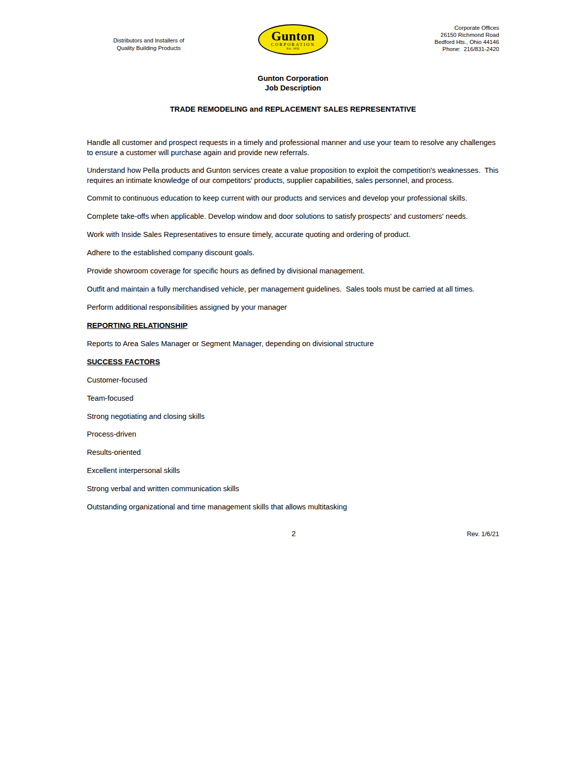Distributors and Installers of
Quality Building Products
Gunton
CORPORATION
Est. 1932
Corporate Offices
26150 Richmond Road
Bedford Hts., Ohio 44146
Phone: 216/831-2420
Gunton Corporation
Job Description
TRADE REMODELING and REPLACEMENT SALES REPRESENTATIVE
Handle all customer and prospect requests in a timely and professional manner and use your team to resolve any challenges to ensure a customer will purchase again and provide new referrals.
Understand how Pella products and Gunton services create a value proposition to exploit the competition's weaknesses. This requires an intimate knowledge of our competitors' products, supplier capabilities, sales personnel, and process.
Commit to continuous education to keep current with our products and services and develop your professional skills.
Complete take-offs when applicable. Develop window and door solutions to satisfy prospects' and customers' needs.
Work with Inside Sales Representatives to ensure timely, accurate quoting and ordering of product.
Adhere to the established company discount goals.
Provide showroom coverage for specific hours as defined by divisional management.
Outfit and maintain a fully merchandised vehicle, per management guidelines. Sales tools must be carried at all times.
Perform additional responsibilities assigned by your manager
REPORTING RELATIONSHIP
Reports to Area Sales Manager or Segment Manager, depending on divisional structure
SUCCESS FACTORS
Customer-focused
Team-focused
Strong negotiating and closing skills
Process-driven
Results-oriented
Excellent interpersonal skills
Strong verbal and written communication skills
Outstanding organizational and time management skills that allows multitasking
2
Rev. 1/6/21